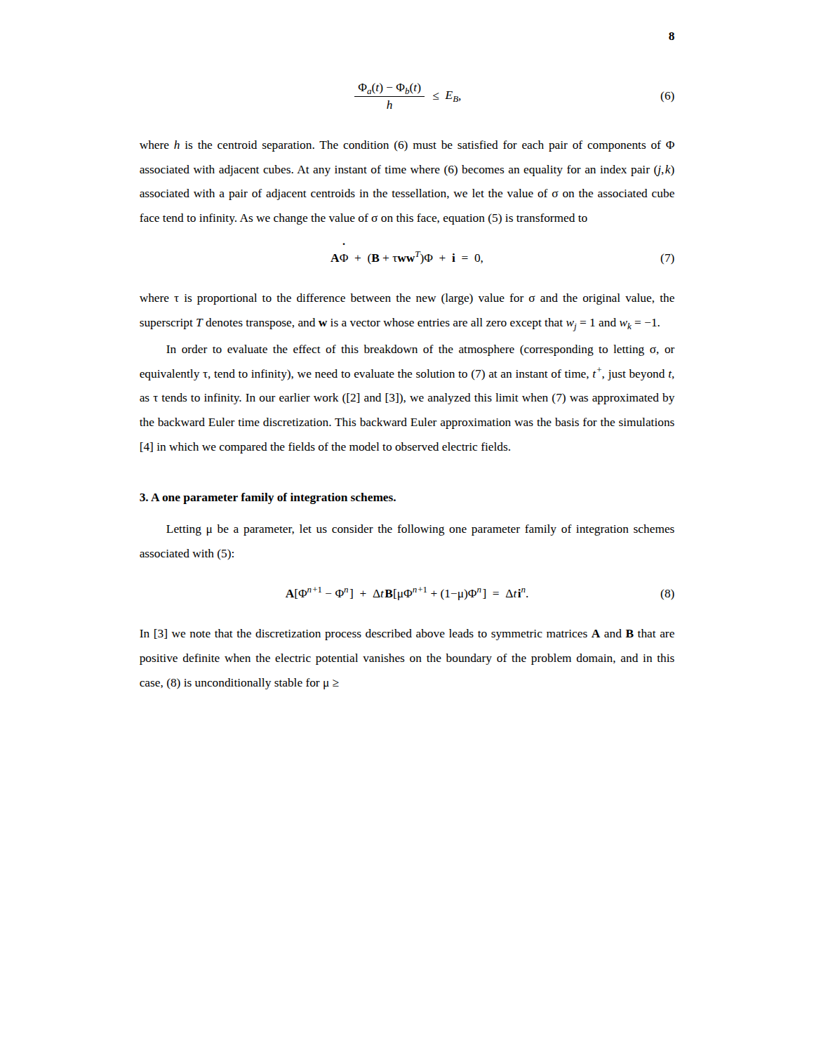8
Φa(t) − Φb(t) h ≤ EB,
(6)
where h is the centroid separation. The condition (6) must be satisfied for each pair of components of Φ associated with adjacent cubes. At any instant of time where (6) becomes an equality for an index pair (j, k) associated with a pair of adjacent centroids in the tessellation, we let the value of σ on the associated cube face tend to infinity. As we change the value of σ on this face, equation (5) is transformed to
AΦ + (B + τwwT)Φ + i = 0,
(7)
where τ is proportional to the difference between the new (large) value for σ and the original value, the superscript T denotes transpose, and w is a vector whose entries are all zero except that wj = 1 and wk = −1.
In order to evaluate the effect of this breakdown of the atmosphere (corresponding to letting σ, or equivalently τ, tend to infinity), we need to evaluate the solution to (7) at an instant of time, t +, just beyond t, as τ tends to infinity. In our earlier work ([2] and [3]), we analyzed this limit when (7) was approximated by the backward Euler time discretization. This backward Euler approximation was the basis for the simulations [4] in which we compared the fields of the model to observed electric fields.
3. A one parameter family of integration schemes.
Letting μ be a parameter, let us consider the following one parameter family of integration schemes associated with (5):
A[Φn +1 − Φn ] + Δt B[μΦn +1 + (1−μ)Φn ] = Δt in.
(8)
In [3] we note that the discretization process described above leads to symmetric matrices A and B that are positive definite when the electric potential vanishes on the boundary of the problem domain, and in this case, (8) is unconditionally stable for μ ≥